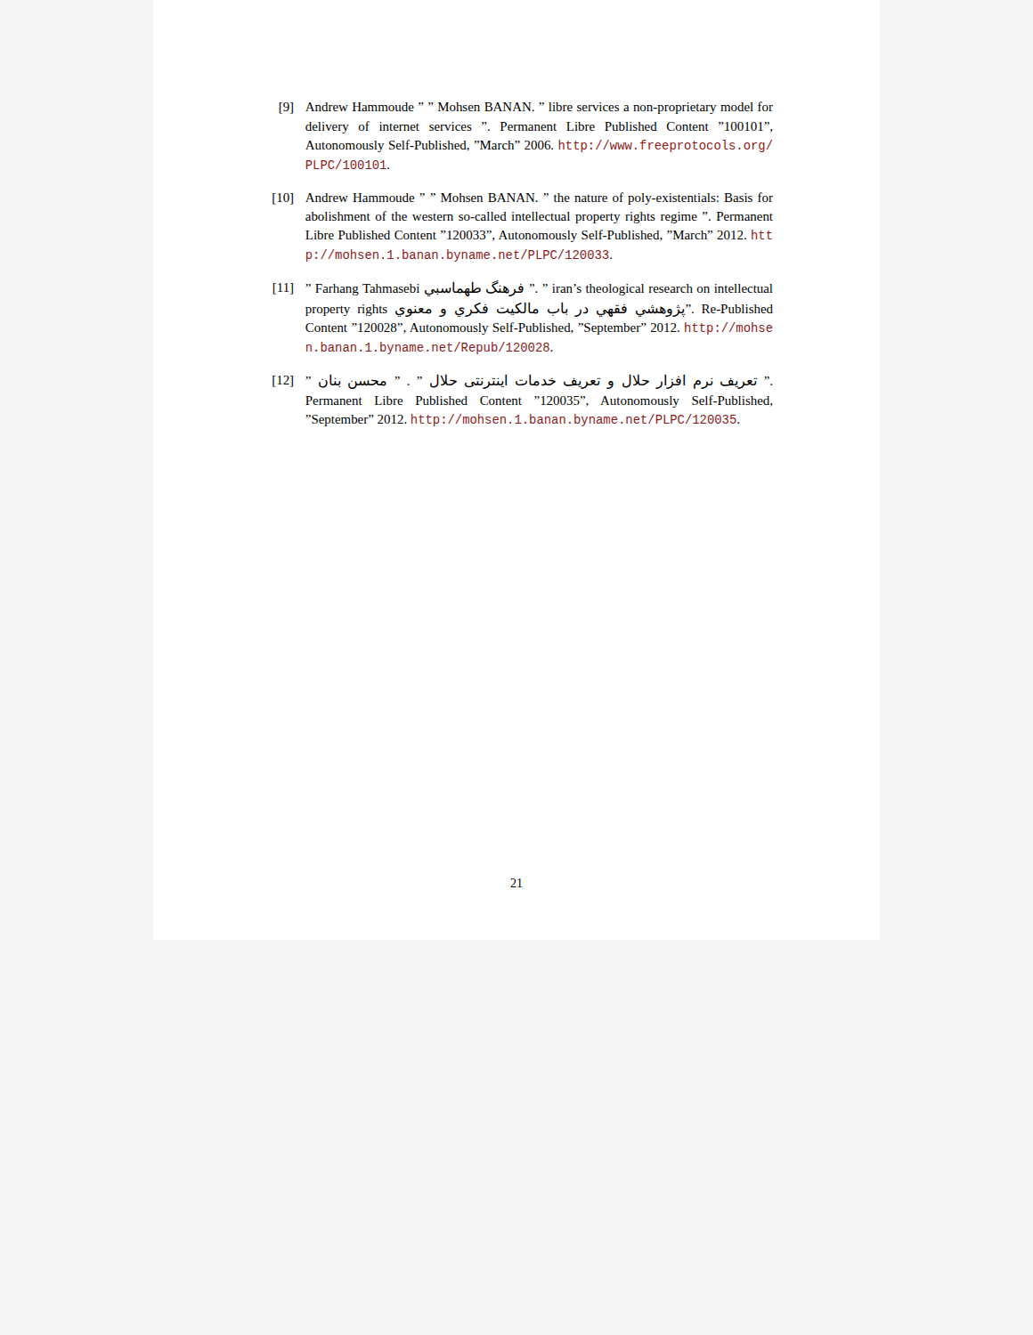[9] Andrew Hammoude ” ” Mohsen BANAN. ” libre services a non-proprietary model for delivery of internet services ”. Permanent Libre Published Content ”100101”, Autonomously Self-Published, ”March” 2006. http://www.freeprotocols.org/PLPC/100101.
[10] Andrew Hammoude ” ” Mohsen BANAN. ” the nature of poly-existentials: Basis for abolishment of the western so-called intellectual property rights regime ”. Permanent Libre Published Content ”120033”, Autonomously Self-Published, ”March” 2012. http://mohsen.1.banan.byname.net/PLPC/120033.
[11] ” Farhang Tahmasebi فرهنگ طهماسبي ”. ” iran’s theological research on intellectual property rights پژوهشي فقهي در باب مالكيت فكري و معنوي”. Re-Published Content ”120028”, Autonomously Self-Published, ”September” 2012. http://mohsen.banan.1.byname.net/Repub/120028.
[12] ” محسن بنان ” . ” تعريف نرم افزار حلال و تعريف خدمات اينترنتى حلال ”. Permanent Libre Published Content ”120035”, Autonomously Self-Published, ”September” 2012. http://mohsen.1.banan.byname.net/PLPC/120035.
21